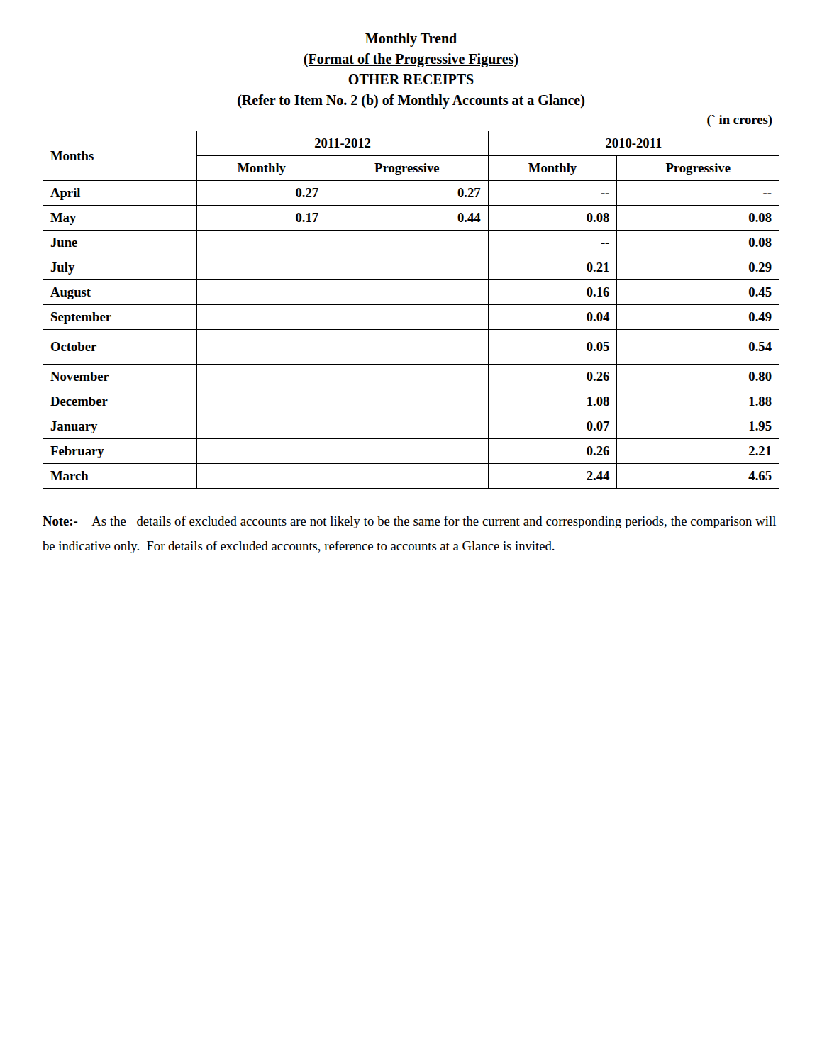Monthly Trend
(Format of the Progressive Figures)
OTHER RECEIPTS
(Refer to Item No. 2 (b) of Monthly Accounts at a Glance)
(` in crores)
| Months | 2011-2012 | 2010-2011 |
| --- | --- | --- |
| Monthly | Progressive | Monthly | Progressive |
| April | 0.27 | 0.27 | -- | -- |
| May | 0.17 | 0.44 | 0.08 | 0.08 |
| June | | | -- | 0.08 |
| July | | | 0.21 | 0.29 |
| August | | | 0.16 | 0.45 |
| September | | | 0.04 | 0.49 |
| October | | | 0.05 | 0.54 |
| November | | | 0.26 | 0.80 |
| December | | | 1.08 | 1.88 |
| January | | | 0.07 | 1.95 |
| February | | | 0.26 | 2.21 |
| March | | | 2.44 | 4.65 |
Note:- As the details of excluded accounts are not likely to be the same for the current and corresponding periods, the comparison will be indicative only. For details of excluded accounts, reference to accounts at a Glance is invited.